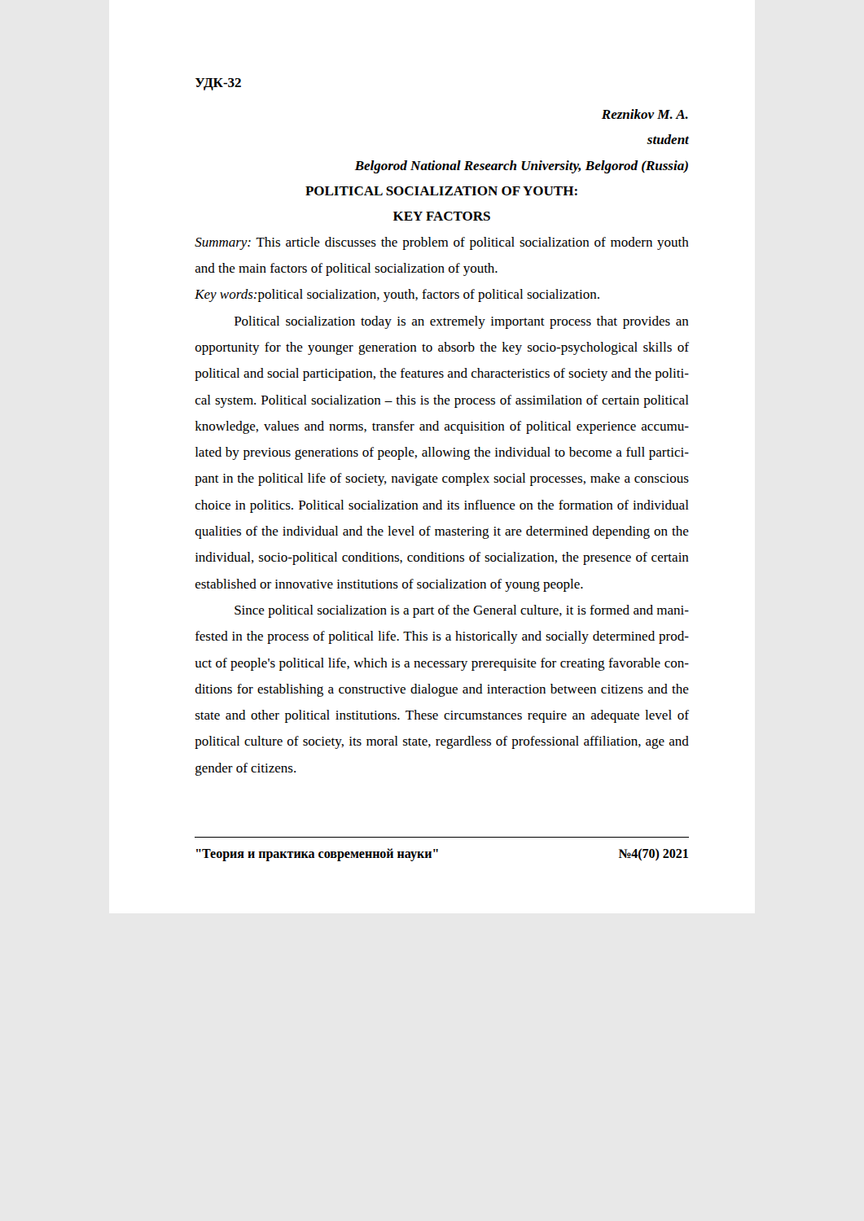УДК-32
Reznikov M. A.
student
Belgorod National Research University, Belgorod (Russia)
Political socialization of youth:
key factors
Summary: This article discusses the problem of political socialization of modern youth and the main factors of political socialization of youth.
Key words: political socialization, youth, factors of political socialization.
Political socialization today is an extremely important process that provides an opportunity for the younger generation to absorb the key socio-psychological skills of political and social participation, the features and characteristics of society and the political system. Political socialization – this is the process of assimilation of certain political knowledge, values and norms, transfer and acquisition of political experience accumulated by previous generations of people, allowing the individual to become a full participant in the political life of society, navigate complex social processes, make a conscious choice in politics. Political socialization and its influence on the formation of individual qualities of the individual and the level of mastering it are determined depending on the individual, socio-political conditions, conditions of socialization, the presence of certain established or innovative institutions of socialization of young people.
Since political socialization is a part of the General culture, it is formed and manifested in the process of political life. This is a historically and socially determined product of people's political life, which is a necessary prerequisite for creating favorable conditions for establishing a constructive dialogue and interaction between citizens and the state and other political institutions. These circumstances require an adequate level of political culture of society, its moral state, regardless of professional affiliation, age and gender of citizens.
"Теория и практика современной науки" №4(70) 2021